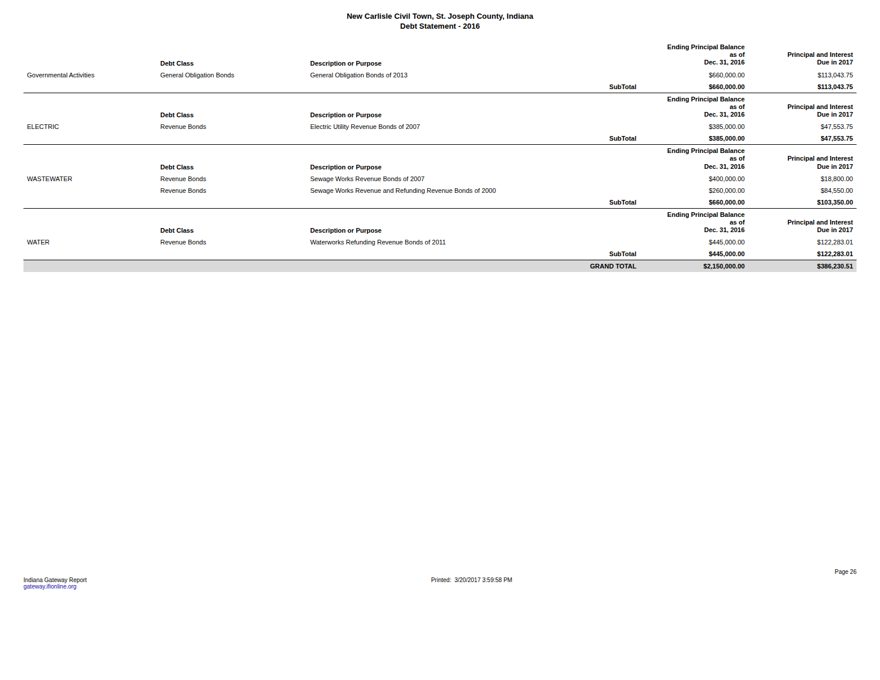New Carlisle Civil Town, St. Joseph County, Indiana
Debt Statement - 2016
| | Debt Class | Description or Purpose | | Ending Principal Balance as of Dec. 31, 2016 | Principal and Interest Due in 2017 |
| --- | --- | --- | --- | --- | --- |
| Governmental Activities | General Obligation Bonds | General Obligation Bonds of 2013 | | $660,000.00 | $113,043.75 |
| | | | SubTotal | $660,000.00 | $113,043.75 |
| | Debt Class | Description or Purpose | | Ending Principal Balance as of Dec. 31, 2016 | Principal and Interest Due in 2017 |
| ELECTRIC | Revenue Bonds | Electric Utility Revenue Bonds of 2007 | | $385,000.00 | $47,553.75 |
| | | | SubTotal | $385,000.00 | $47,553.75 |
| | Debt Class | Description or Purpose | | Ending Principal Balance as of Dec. 31, 2016 | Principal and Interest Due in 2017 |
| WASTEWATER | Revenue Bonds | Sewage Works Revenue Bonds of 2007 | | $400,000.00 | $18,800.00 |
| | Revenue Bonds | Sewage Works Revenue and Refunding Revenue Bonds of 2000 | | $260,000.00 | $84,550.00 |
| | | | SubTotal | $660,000.00 | $103,350.00 |
| | Debt Class | Description or Purpose | | Ending Principal Balance as of Dec. 31, 2016 | Principal and Interest Due in 2017 |
| WATER | Revenue Bonds | Waterworks Refunding Revenue Bonds of 2011 | | $445,000.00 | $122,283.01 |
| | | | SubTotal | $445,000.00 | $122,283.01 |
| | | | GRAND TOTAL | $2,150,000.00 | $386,230.51 |
Indiana Gateway Report
gateway.ifionline.org
Printed: 3/20/2017 3:59:58 PM
Page 26